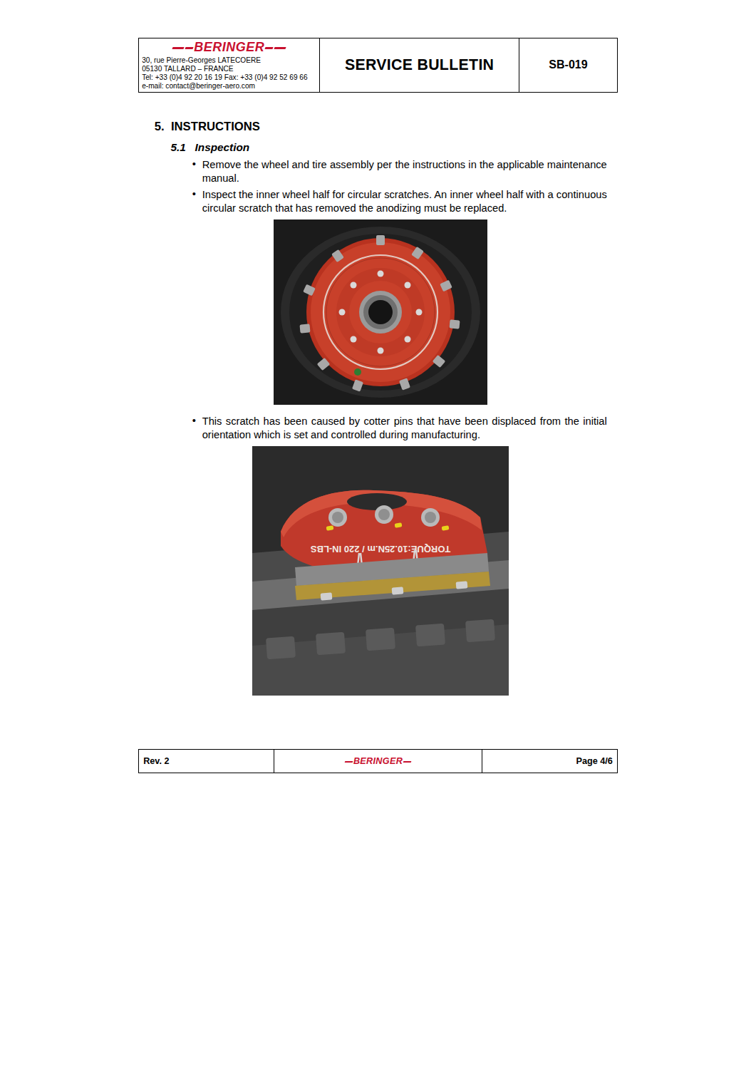| BERINGER 30, rue Pierre-Georges LATECOERE 05130 TALLARD – FRANCE Tel: +33 (0)4 92 20 16 19 Fax: +33 (0)4 92 52 69 66 e-mail: contact@beringer-aero.com | SERVICE BULLETIN | SB-019 |
5. INSTRUCTIONS
5.1 Inspection
Remove the wheel and tire assembly per the instructions in the applicable maintenance manual.
Inspect the inner wheel half for circular scratches. An inner wheel half with a continuous circular scratch that has removed the anodizing must be replaced.
This scratch has been caused by cotter pins that have been displaced from the initial orientation which is set and controlled during manufacturing.
TORQUE:10.25N.m / 220 IN-LBS
| Rev. 2 | BERINGER | Page 4/6 |